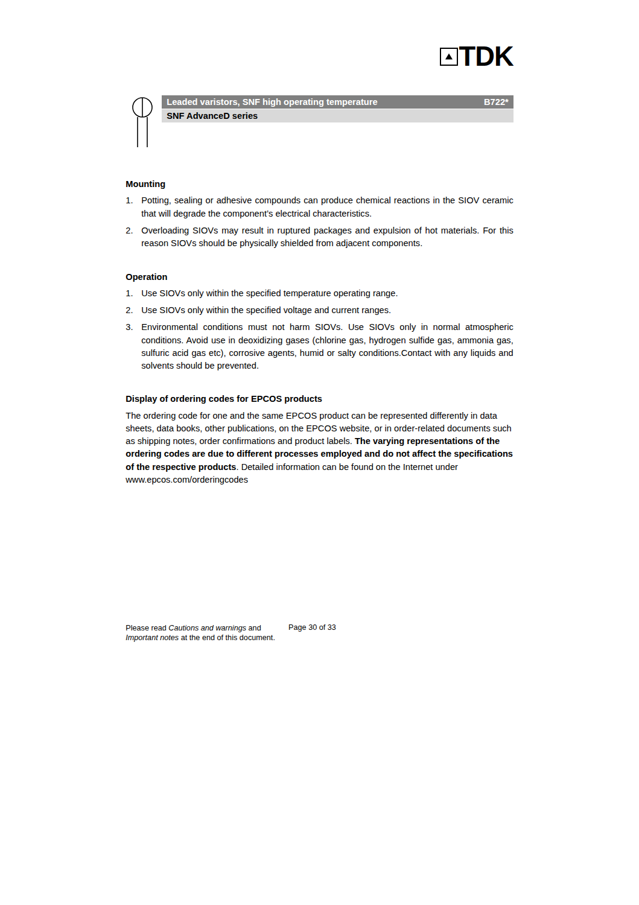TDK
Leaded varistors, SNF high operating temperature B722*
SNF AdvanceD series
Mounting
Potting, sealing or adhesive compounds can produce chemical reactions in the SIOV ceramic that will degrade the component’s electrical characteristics.
Overloading SIOVs may result in ruptured packages and expulsion of hot materials. For this reason SIOVs should be physically shielded from adjacent components.
Operation
Use SIOVs only within the specified temperature operating range.
Use SIOVs only within the specified voltage and current ranges.
Environmental conditions must not harm SIOVs. Use SIOVs only in normal atmospheric conditions. Avoid use in deoxidizing gases (chlorine gas, hydrogen sulfide gas, ammonia gas, sulfuric acid gas etc), corrosive agents, humid or salty conditions.Contact with any liquids and solvents should be prevented.
Display of ordering codes for EPCOS products
The ordering code for one and the same EPCOS product can be represented differently in data sheets, data books, other publications, on the EPCOS website, or in order-related documents such as shipping notes, order confirmations and product labels. The varying representations of the ordering codes are due to different processes employed and do not affect the specifications of the respective products. Detailed information can be found on the Internet under www.epcos.com/orderingcodes
Please read Cautions and warnings and
Important notes at the end of this document.
Page 30 of 33